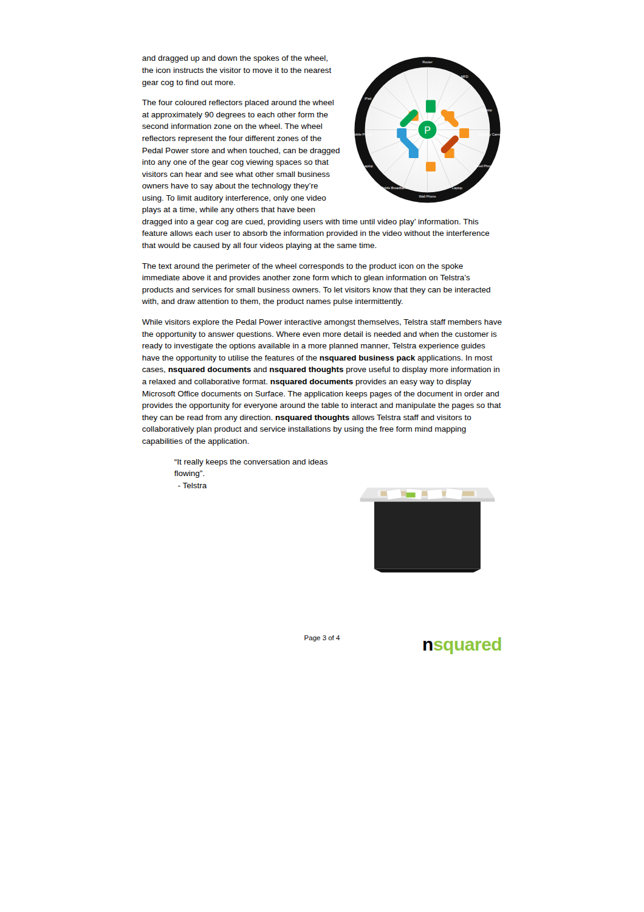and dragged up and down the spokes of the wheel, the icon instructs the visitor to move it to the nearest gear cog to find out more.
The four coloured reflectors placed around the wheel at approximately 90 degrees to each other form the second information zone on the wheel. The wheel reflectors represent the four different zones of the Pedal Power store and when touched, can be dragged into any one of the gear cog viewing spaces so that visitors can hear and see what other small business owners have to say about the technology they’re using. To limit auditory interference, only one video plays at a time, while any others that have been dragged into a gear cog are cued, providing users with time until video play’ information. This feature allows each user to absorb the information provided in the video without the interference that would be caused by all four videos playing at the same time.
The text around the perimeter of the wheel corresponds to the product icon on the spoke immediate above it and provides another zone form which to glean information on Telstra’s products and services for small business owners. To let visitors know that they can be interacted with, and draw attention to them, the product names pulse intermittently.
While visitors explore the Pedal Power interactive amongst themselves, Telstra staff members have the opportunity to answer questions. Where even more detail is needed and when the customer is ready to investigate the options available in a more planned manner, Telstra experience guides have the opportunity to utilise the features of the nsquared business pack applications. In most cases, nsquared documents and nsquared thoughts prove useful to display more information in a relaxed and collaborative format. nsquared documents provides an easy way to display Microsoft Office documents on Surface. The application keeps pages of the document in order and provides the opportunity for everyone around the table to interact and manipulate the pages so that they can be read from any direction. nsquared thoughts allows Telstra staff and visitors to collaboratively plan product and service installations by using the free form mind mapping capabilities of the application.
“It really keeps the conversation and ideas flowing”.
- Telstra
Page 3 of 4
nsquared